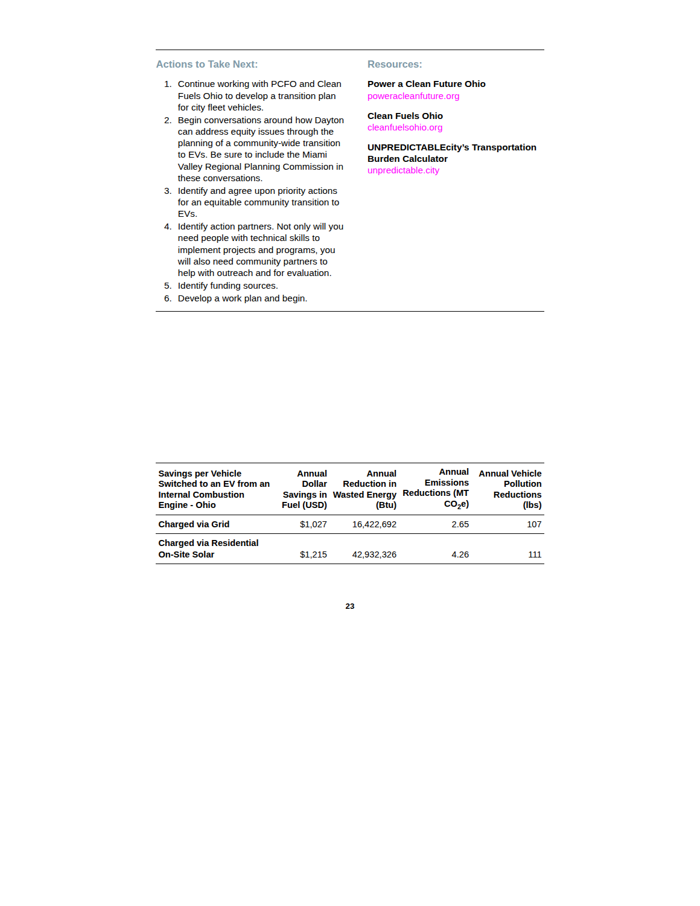Actions to Take Next:
Continue working with PCFO and Clean Fuels Ohio to develop a transition plan for city fleet vehicles.
Begin conversations around how Dayton can address equity issues through the planning of a community-wide transition to EVs. Be sure to include the Miami Valley Regional Planning Commission in these conversations.
Identify and agree upon priority actions for an equitable community transition to EVs.
Identify action partners. Not only will you need people with technical skills to implement projects and programs, you will also need community partners to help with outreach and for evaluation.
Identify funding sources.
Develop a work plan and begin.
Resources:
Power a Clean Future Ohio
poweracleanfuture.org
Clean Fuels Ohio
cleanfuelsohio.org
UNPREDICTABLEcity’s Transportation Burden Calculator
unpredictable.city
| Savings per Vehicle Switched to an EV from an Internal Combustion Engine - Ohio | Annual Dollar Savings in Fuel (USD) | Annual Reduction in Wasted Energy (Btu) | Annual Emissions Reductions (MT CO 2 e) | Annual Vehicle Pollution Reductions (lbs) |
| --- | --- | --- | --- | --- |
| Charged via Grid | $1,027 | 16,422,692 | 2.65 | 107 |
| Charged via Residential On-Site Solar | $1,215 | 42,932,326 | 4.26 | 111 |
23